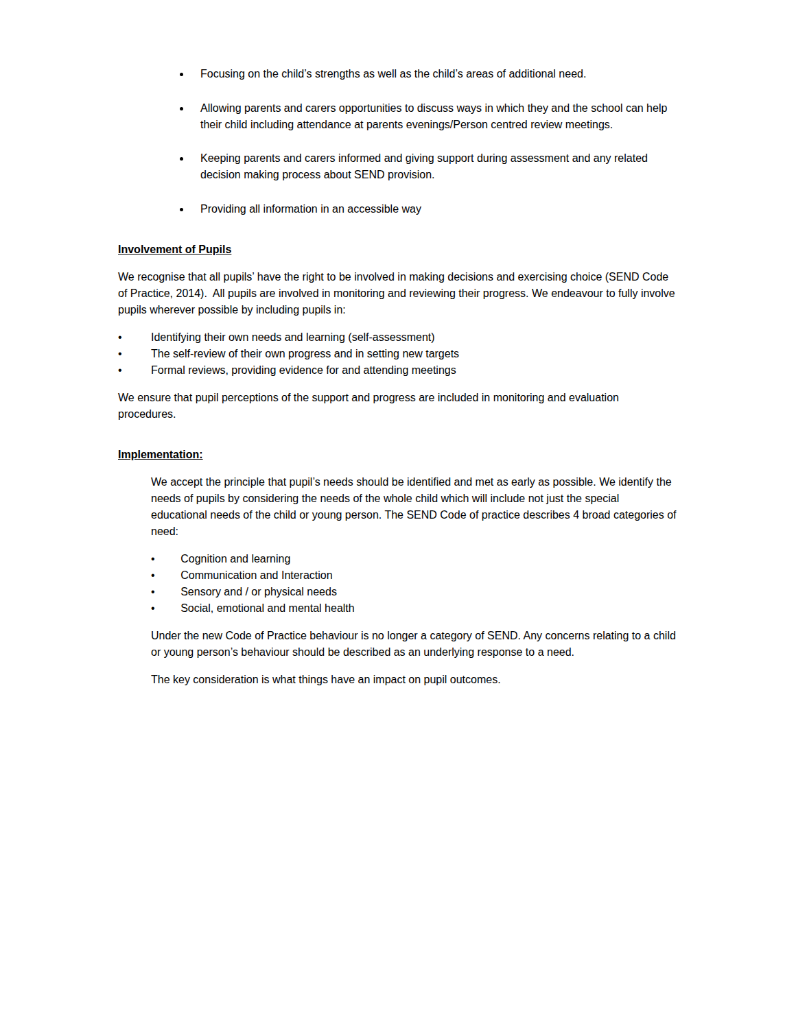Focusing on the child’s strengths as well as the child’s areas of additional need.
Allowing parents and carers opportunities to discuss ways in which they and the school can help their child including attendance at parents evenings/Person centred review meetings.
Keeping parents and carers informed and giving support during assessment and any related decision making process about SEND provision.
Providing all information in an accessible way
Involvement of Pupils
We recognise that all pupils’ have the right to be involved in making decisions and exercising choice (SEND Code of Practice, 2014). All pupils are involved in monitoring and reviewing their progress. We endeavour to fully involve pupils wherever possible by including pupils in:
•Identifying their own needs and learning (self-assessment)
•The self-review of their own progress and in setting new targets
•Formal reviews, providing evidence for and attending meetings
We ensure that pupil perceptions of the support and progress are included in monitoring and evaluation procedures.
Implementation:
We accept the principle that pupil’s needs should be identified and met as early as possible. We identify the needs of pupils by considering the needs of the whole child which will include not just the special educational needs of the child or young person. The SEND Code of practice describes 4 broad categories of need:
•Cognition and learning
•Communication and Interaction
•Sensory and / or physical needs
•Social, emotional and mental health
Under the new Code of Practice behaviour is no longer a category of SEND. Any concerns relating to a child or young person’s behaviour should be described as an underlying response to a need.
The key consideration is what things have an impact on pupil outcomes.